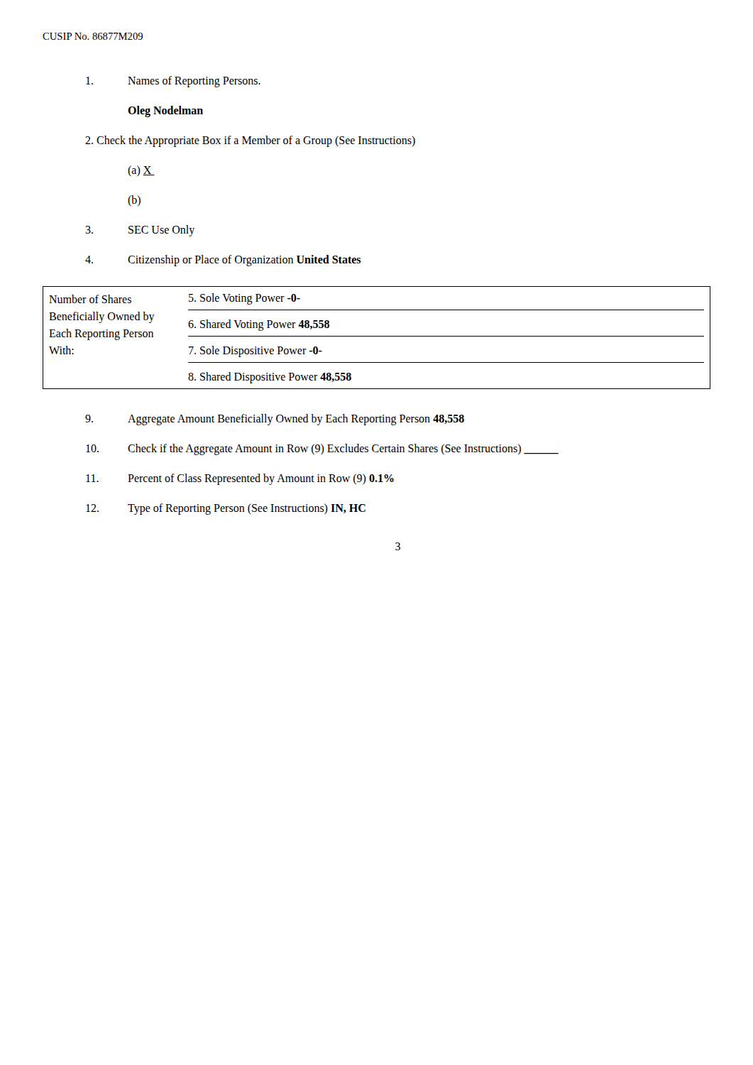CUSIP No. 86877M209
1.
Names of Reporting Persons.
Oleg Nodelman
2. Check the Appropriate Box if a Member of a Group (See Instructions)
(a) X
(b)
3.
SEC Use Only
4.
Citizenship or Place of Organization United States
| Number of Shares Beneficially Owned by Each Reporting Person With: | 5. Sole Voting Power -0- |
| 6. Shared Voting Power 48,558 |
| 7. Sole Dispositive Power -0- |
| 8. Shared Dispositive Power 48,558 |
9.
Aggregate Amount Beneficially Owned by Each Reporting Person 48,558
10.
Check if the Aggregate Amount in Row (9) Excludes Certain Shares (See Instructions) ______
11.
Percent of Class Represented by Amount in Row (9) 0.1%
12.
Type of Reporting Person (See Instructions) IN, HC
3